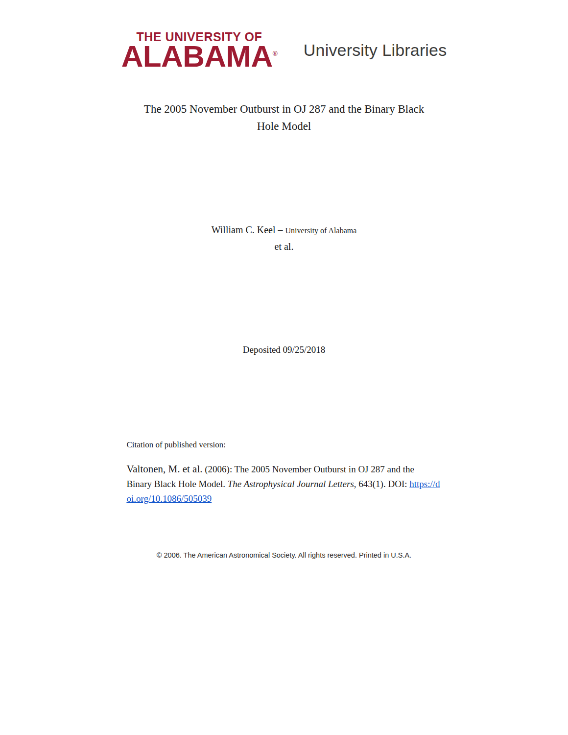The University of
Alabama®
University Libraries
The 2005 November Outburst in OJ 287 and the Binary Black Hole Model
William C. Keel – University of Alabama et al.
Deposited 09/25/2018
Citation of published version:
Valtonen, M. et al. (2006): The 2005 November Outburst in OJ 287 and the Binary Black Hole Model. The Astrophysical Journal Letters, 643(1). DOI: https://doi.org/10.1086/505039
© 2006. The American Astronomical Society. All rights reserved. Printed in U.S.A.